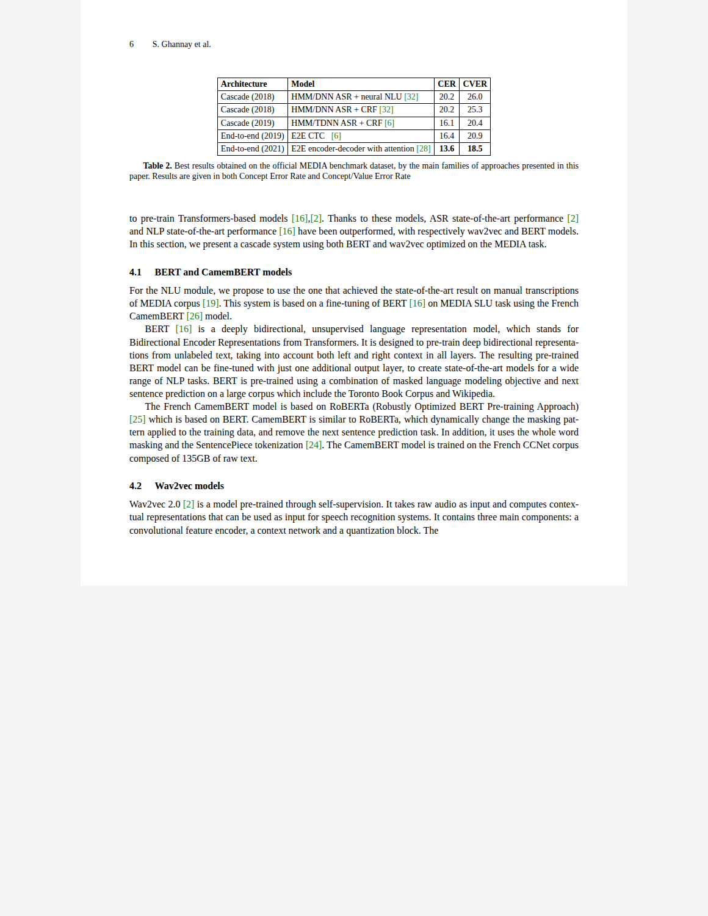6 S. Ghannay et al.
| Architecture | Model | CER | CVER |
| --- | --- | --- | --- |
| Cascade (2018) | HMM/DNN ASR + neural NLU [32] | 20.2 | 26.0 |
| Cascade (2018) | HMM/DNN ASR + CRF [32] | 20.2 | 25.3 |
| Cascade (2019) | HMM/TDNN ASR + CRF [6] | 16.1 | 20.4 |
| End-to-end (2019) | E2E CTC [6] | 16.4 | 20.9 |
| End-to-end (2021) | E2E encoder-decoder with attention [28] | 13.6 | 18.5 |
Table 2. Best results obtained on the official MEDIA benchmark dataset, by the main families of approaches presented in this paper. Results are given in both Concept Error Rate and Concept/Value Error Rate
to pre-train Transformers-based models [16],[2]. Thanks to these models, ASR state-of-the-art performance [2] and NLP state-of-the-art performance [16] have been outperformed, with respectively wav2vec and BERT models. In this section, we present a cascade system using both BERT and wav2vec optimized on the MEDIA task.
4.1 BERT and CamemBERT models
For the NLU module, we propose to use the one that achieved the state-of-the-art result on manual transcriptions of MEDIA corpus [19]. This system is based on a fine-tuning of BERT [16] on MEDIA SLU task using the French CamemBERT [26] model.
BERT [16] is a deeply bidirectional, unsupervised language representation model, which stands for Bidirectional Encoder Representations from Transformers. It is designed to pre-train deep bidirectional representations from unlabeled text, taking into account both left and right context in all layers. The resulting pre-trained BERT model can be fine-tuned with just one additional output layer, to create state-of-the-art models for a wide range of NLP tasks. BERT is pre-trained using a combination of masked language modeling objective and next sentence prediction on a large corpus which include the Toronto Book Corpus and Wikipedia.
The French CamemBERT model is based on RoBERTa (Robustly Optimized BERT Pre-training Approach) [25] which is based on BERT. CamemBERT is similar to RoBERTa, which dynamically change the masking pattern applied to the training data, and remove the next sentence prediction task. In addition, it uses the whole word masking and the SentencePiece tokenization [24]. The CamemBERT model is trained on the French CCNet corpus composed of 135GB of raw text.
4.2 Wav2vec models
Wav2vec 2.0 [2] is a model pre-trained through self-supervision. It takes raw audio as input and computes contextual representations that can be used as input for speech recognition systems. It contains three main components: a convolutional feature encoder, a context network and a quantization block. The